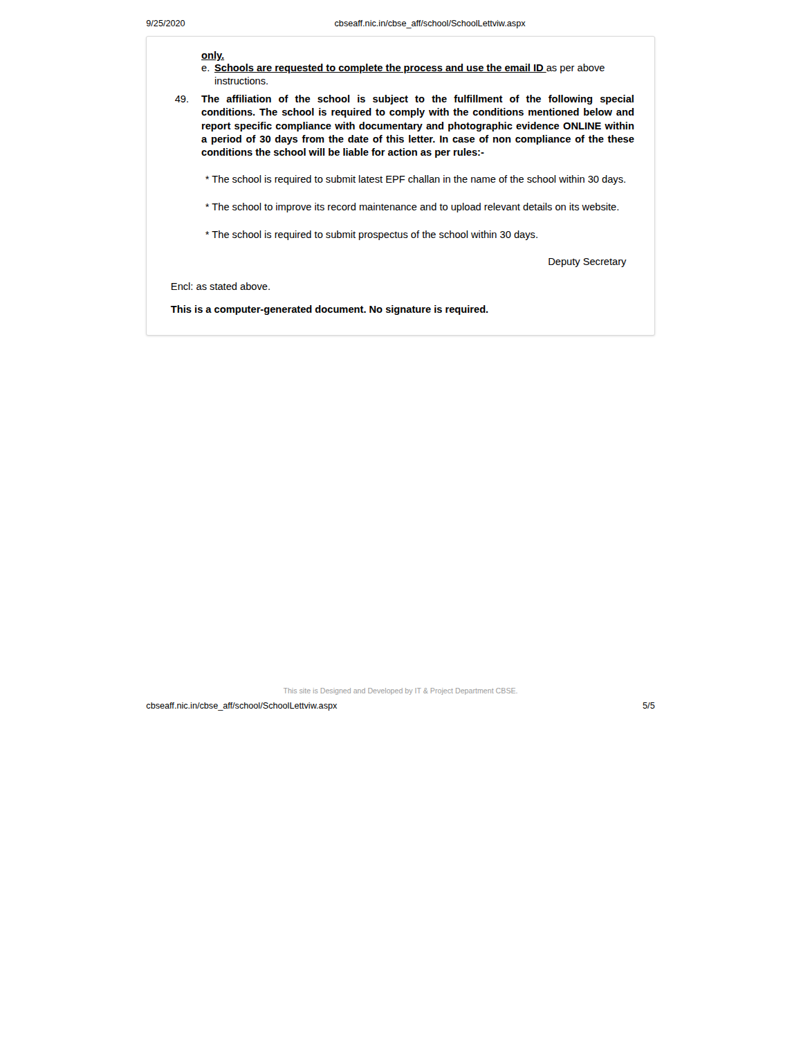9/25/2020 cbseaff.nic.in/cbse_aff/school/SchoolLettviw.aspx
only.
e. Schools are requested to complete the process and use the email ID as per above instructions.
49.
The affiliation of the school is subject to the fulfillment of the following special conditions. The school is required to comply with the conditions mentioned below and report specific compliance with documentary and photographic evidence ONLINE within a period of 30 days from the date of this letter. In case of non compliance of the these conditions the school will be liable for action as per rules:-
* The school is required to submit latest EPF challan in the name of the school within 30 days.
* The school to improve its record maintenance and to upload relevant details on its website.
* The school is required to submit prospectus of the school within 30 days.
Deputy Secretary
Encl: as stated above.
This is a computer-generated document. No signature is required.
This site is Designed and Developed by IT & Project Department CBSE.
cbseaff.nic.in/cbse_aff/school/SchoolLettviw.aspx 5/5